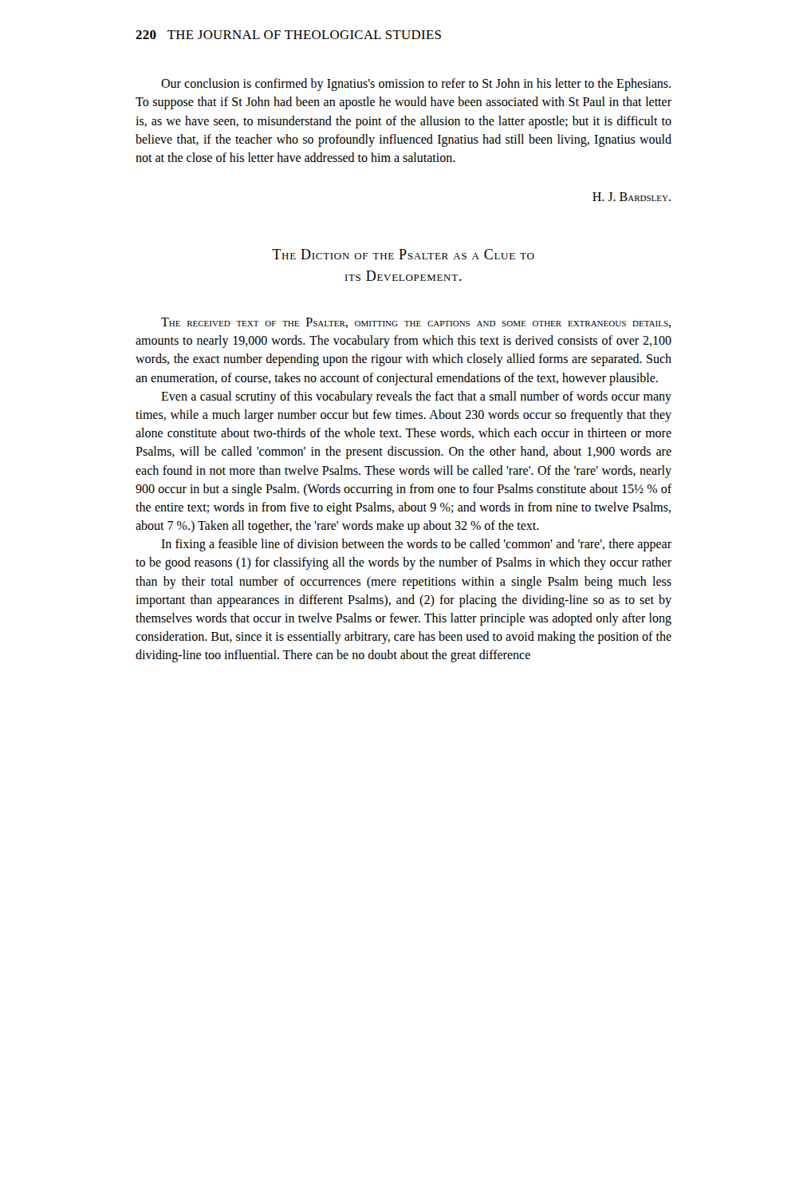220 THE JOURNAL OF THEOLOGICAL STUDIES
Our conclusion is confirmed by Ignatius's omission to refer to St John in his letter to the Ephesians. To suppose that if St John had been an apostle he would have been associated with St Paul in that letter is, as we have seen, to misunderstand the point of the allusion to the latter apostle; but it is difficult to believe that, if the teacher who so profoundly influenced Ignatius had still been living, Ignatius would not at the close of his letter have addressed to him a salutation.
H. J. Bardsley.
The Diction of the Psalter as a Clue to
its Developement.
The received text of the Psalter, omitting the captions and some other extraneous details, amounts to nearly 19,000 words. The vocabulary from which this text is derived consists of over 2,100 words, the exact number depending upon the rigour with which closely allied forms are separated. Such an enumeration, of course, takes no account of conjectural emendations of the text, however plausible.
Even a casual scrutiny of this vocabulary reveals the fact that a small number of words occur many times, while a much larger number occur but few times. About 230 words occur so frequently that they alone constitute about two-thirds of the whole text. These words, which each occur in thirteen or more Psalms, will be called 'common' in the present discussion. On the other hand, about 1,900 words are each found in not more than twelve Psalms. These words will be called 'rare'. Of the 'rare' words, nearly 900 occur in but a single Psalm. (Words occurring in from one to four Psalms constitute about 15½ % of the entire text; words in from five to eight Psalms, about 9 %; and words in from nine to twelve Psalms, about 7 %.) Taken all together, the 'rare' words make up about 32 % of the text.
In fixing a feasible line of division between the words to be called 'common' and 'rare', there appear to be good reasons (1) for classifying all the words by the number of Psalms in which they occur rather than by their total number of occurrences (mere repetitions within a single Psalm being much less important than appearances in different Psalms), and (2) for placing the dividing-line so as to set by themselves words that occur in twelve Psalms or fewer. This latter principle was adopted only after long consideration. But, since it is essentially arbitrary, care has been used to avoid making the position of the dividing-line too influential. There can be no doubt about the great difference